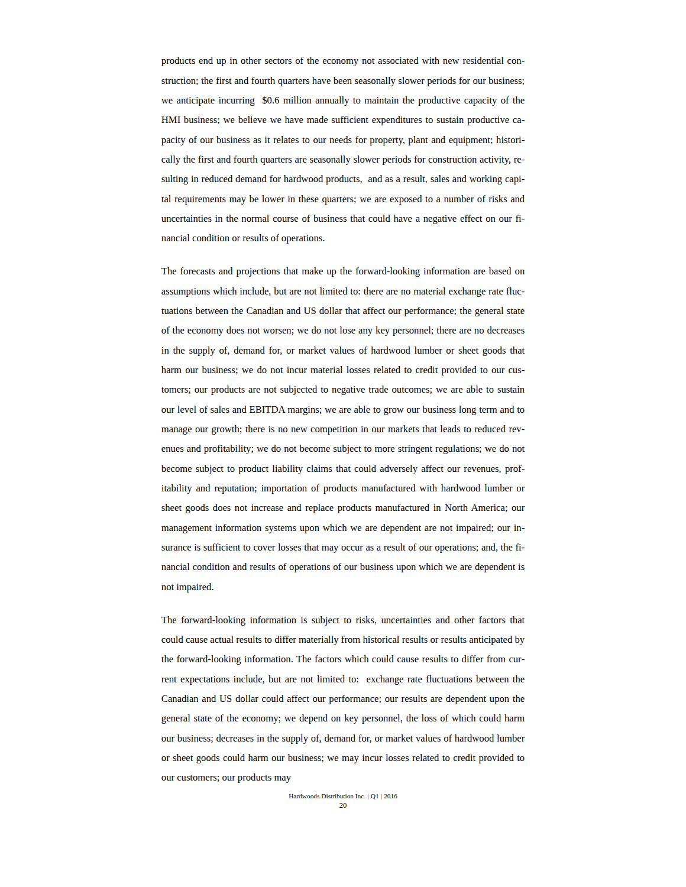products end up in other sectors of the economy not associated with new residential construction; the first and fourth quarters have been seasonally slower periods for our business; we anticipate incurring $0.6 million annually to maintain the productive capacity of the HMI business; we believe we have made sufficient expenditures to sustain productive capacity of our business as it relates to our needs for property, plant and equipment; historically the first and fourth quarters are seasonally slower periods for construction activity, resulting in reduced demand for hardwood products, and as a result, sales and working capital requirements may be lower in these quarters; we are exposed to a number of risks and uncertainties in the normal course of business that could have a negative effect on our financial condition or results of operations.
The forecasts and projections that make up the forward-looking information are based on assumptions which include, but are not limited to: there are no material exchange rate fluctuations between the Canadian and US dollar that affect our performance; the general state of the economy does not worsen; we do not lose any key personnel; there are no decreases in the supply of, demand for, or market values of hardwood lumber or sheet goods that harm our business; we do not incur material losses related to credit provided to our customers; our products are not subjected to negative trade outcomes; we are able to sustain our level of sales and EBITDA margins; we are able to grow our business long term and to manage our growth; there is no new competition in our markets that leads to reduced revenues and profitability; we do not become subject to more stringent regulations; we do not become subject to product liability claims that could adversely affect our revenues, profitability and reputation; importation of products manufactured with hardwood lumber or sheet goods does not increase and replace products manufactured in North America; our management information systems upon which we are dependent are not impaired; our insurance is sufficient to cover losses that may occur as a result of our operations; and, the financial condition and results of operations of our business upon which we are dependent is not impaired.
The forward-looking information is subject to risks, uncertainties and other factors that could cause actual results to differ materially from historical results or results anticipated by the forward-looking information. The factors which could cause results to differ from current expectations include, but are not limited to: exchange rate fluctuations between the Canadian and US dollar could affect our performance; our results are dependent upon the general state of the economy; we depend on key personnel, the loss of which could harm our business; decreases in the supply of, demand for, or market values of hardwood lumber or sheet goods could harm our business; we may incur losses related to credit provided to our customers; our products may
Hardwoods Distribution Inc.|Q1|2016
20